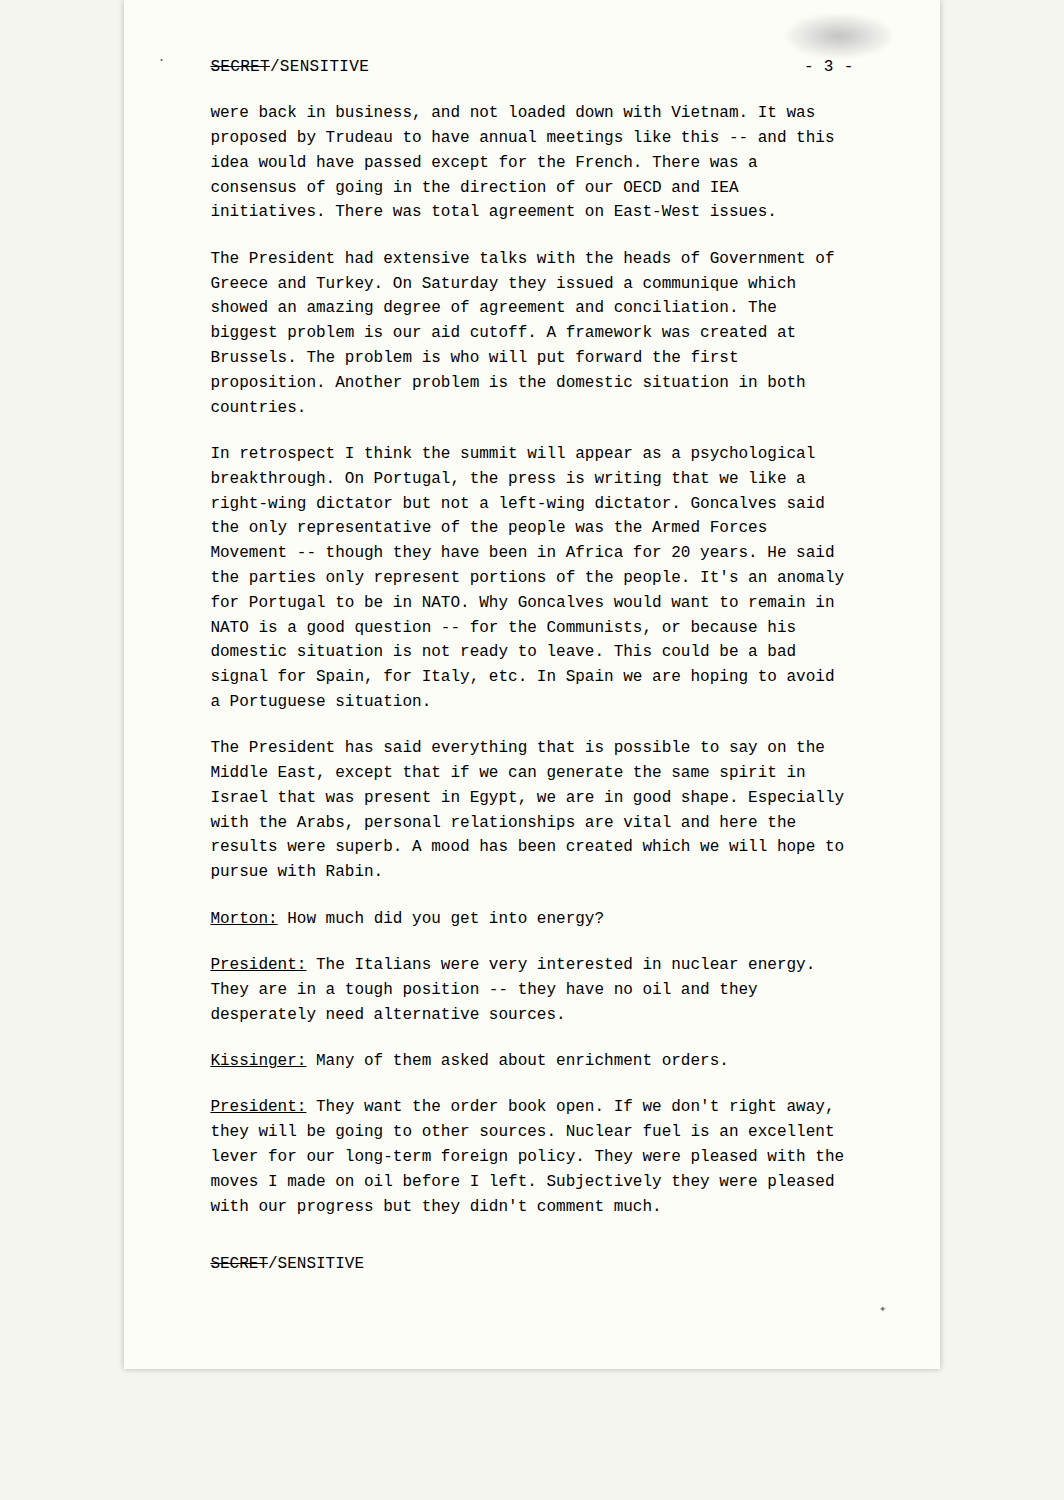·
SECRET/SENSITIVE
- 3 -
were back in business, and not loaded down with Vietnam. It was proposed by Trudeau to have annual meetings like this -- and this idea would have passed except for the French. There was a consensus of going in the direction of our OECD and IEA initiatives. There was total agreement on East-West issues.
The President had extensive talks with the heads of Government of Greece and Turkey. On Saturday they issued a communique which showed an amazing degree of agreement and conciliation. The biggest problem is our aid cutoff. A framework was created at Brussels. The problem is who will put forward the first proposition. Another problem is the domestic situation in both countries.
In retrospect I think the summit will appear as a psychological breakthrough. On Portugal, the press is writing that we like a right-wing dictator but not a left-wing dictator. Goncalves said the only representative of the people was the Armed Forces Movement -- though they have been in Africa for 20 years. He said the parties only represent portions of the people. It's an anomaly for Portugal to be in NATO. Why Goncalves would want to remain in NATO is a good question -- for the Communists, or because his domestic situation is not ready to leave. This could be a bad signal for Spain, for Italy, etc. In Spain we are hoping to avoid a Portuguese situation.
The President has said everything that is possible to say on the Middle East, except that if we can generate the same spirit in Israel that was present in Egypt, we are in good shape. Especially with the Arabs, personal relationships are vital and here the results were superb. A mood has been created which we will hope to pursue with Rabin.
Morton: How much did you get into energy?
President: The Italians were very interested in nuclear energy. They are in a tough position -- they have no oil and they desperately need alternative sources.
Kissinger: Many of them asked about enrichment orders.
President: They want the order book open. If we don't right away, they will be going to other sources. Nuclear fuel is an excellent lever for our long-term foreign policy. They were pleased with the moves I made on oil before I left. Subjectively they were pleased with our progress but they didn't comment much.
SECRET/SENSITIVE
✦